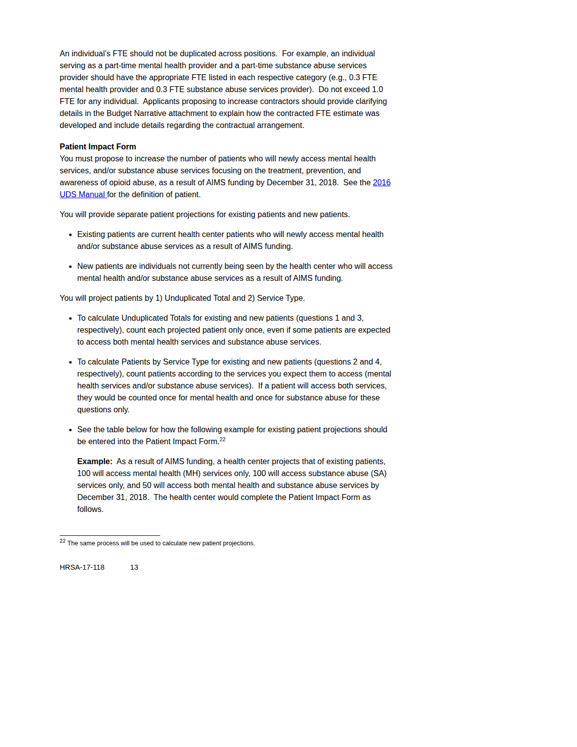An individual’s FTE should not be duplicated across positions. For example, an individual serving as a part-time mental health provider and a part-time substance abuse services provider should have the appropriate FTE listed in each respective category (e.g., 0.3 FTE mental health provider and 0.3 FTE substance abuse services provider). Do not exceed 1.0 FTE for any individual. Applicants proposing to increase contractors should provide clarifying details in the Budget Narrative attachment to explain how the contracted FTE estimate was developed and include details regarding the contractual arrangement.
Patient Impact Form
You must propose to increase the number of patients who will newly access mental health services, and/or substance abuse services focusing on the treatment, prevention, and awareness of opioid abuse, as a result of AIMS funding by December 31, 2018. See the 2016 UDS Manual for the definition of patient.
You will provide separate patient projections for existing patients and new patients.
Existing patients are current health center patients who will newly access mental health and/or substance abuse services as a result of AIMS funding.
New patients are individuals not currently being seen by the health center who will access mental health and/or substance abuse services as a result of AIMS funding.
You will project patients by 1) Unduplicated Total and 2) Service Type.
To calculate Unduplicated Totals for existing and new patients (questions 1 and 3, respectively), count each projected patient only once, even if some patients are expected to access both mental health services and substance abuse services.
To calculate Patients by Service Type for existing and new patients (questions 2 and 4, respectively), count patients according to the services you expect them to access (mental health services and/or substance abuse services). If a patient will access both services, they would be counted once for mental health and once for substance abuse for these questions only.
See the table below for how the following example for existing patient projections should be entered into the Patient Impact Form.22
Example: As a result of AIMS funding, a health center projects that of existing patients, 100 will access mental health (MH) services only, 100 will access substance abuse (SA) services only, and 50 will access both mental health and substance abuse services by December 31, 2018. The health center would complete the Patient Impact Form as follows.
22 The same process will be used to calculate new patient projections.
HRSA-17-118 13